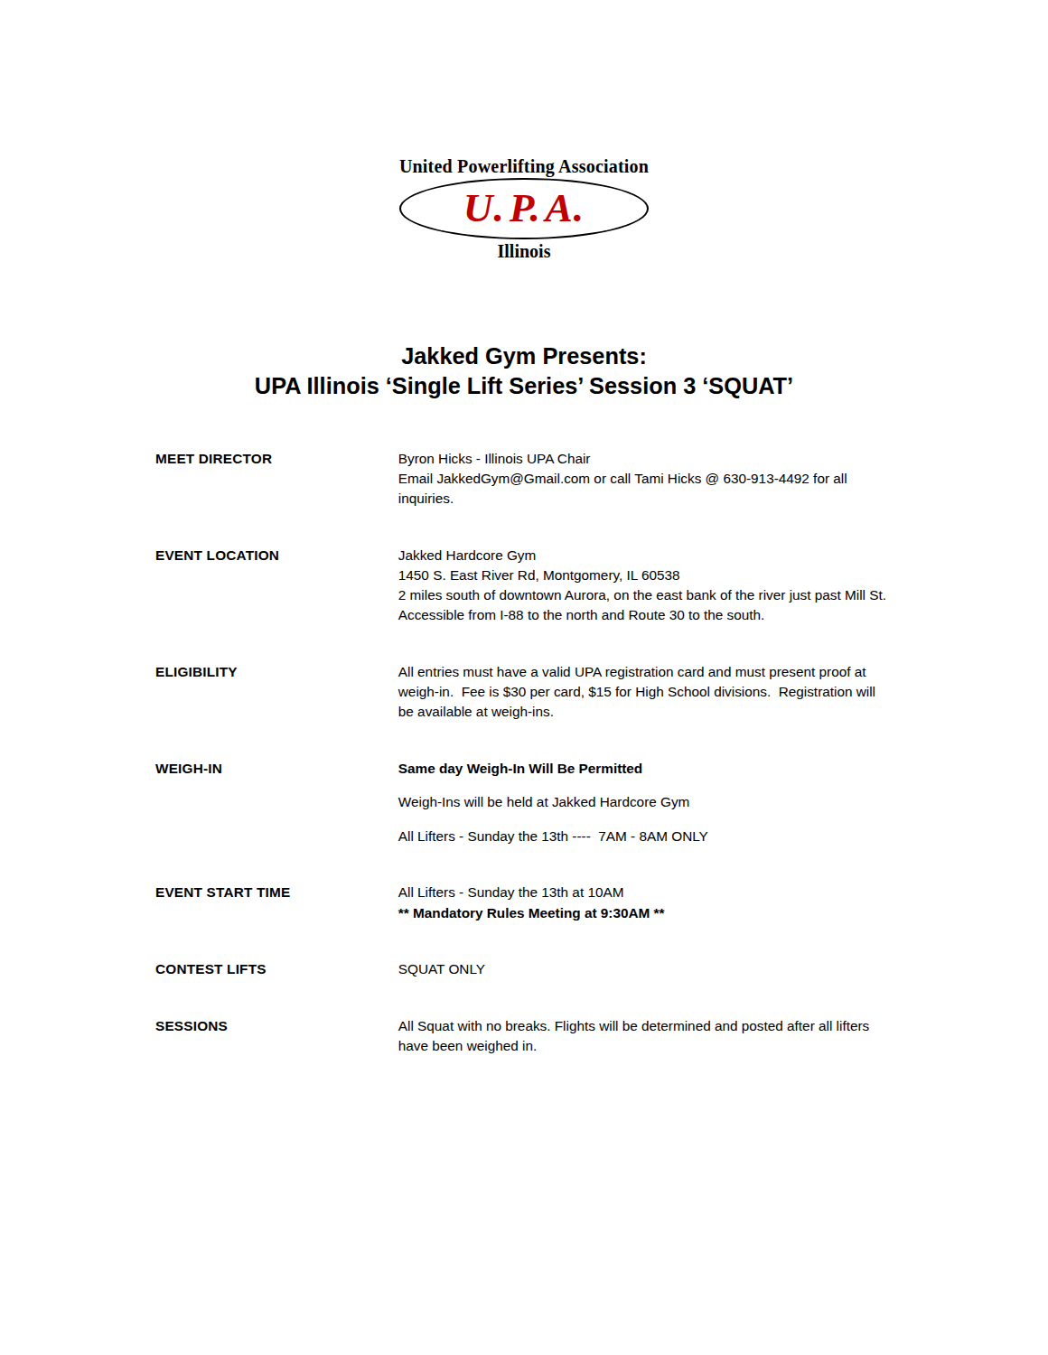United Powerlifting Association
U. P. A.
Illinois
Jakked Gym Presents:
UPA Illinois ‘Single Lift Series’ Session 3 ‘SQUAT’
| MEET DIRECTOR | Byron Hicks - Illinois UPA Chair Email JakkedGym@Gmail.com or call Tami Hicks @ 630-913-4492 for all inquiries. |
| EVENT LOCATION | Jakked Hardcore Gym 1450 S. East River Rd, Montgomery, IL 60538 2 miles south of downtown Aurora, on the east bank of the river just past Mill St. Accessible from I-88 to the north and Route 30 to the south. |
| ELIGIBILITY | All entries must have a valid UPA registration card and must present proof at weigh-in. Fee is $30 per card, $15 for High School divisions. Registration will be available at weigh-ins. |
| WEIGH-IN | Same day Weigh-In Will Be Permitted Weigh-Ins will be held at Jakked Hardcore Gym All Lifters - Sunday the 13th ---- 7AM - 8AM ONLY |
| EVENT START TIME | All Lifters - Sunday the 13th at 10AM ** Mandatory Rules Meeting at 9:30AM ** |
| CONTEST LIFTS | SQUAT ONLY |
| SESSIONS | All Squat with no breaks. Flights will be determined and posted after all lifters have been weighed in. |